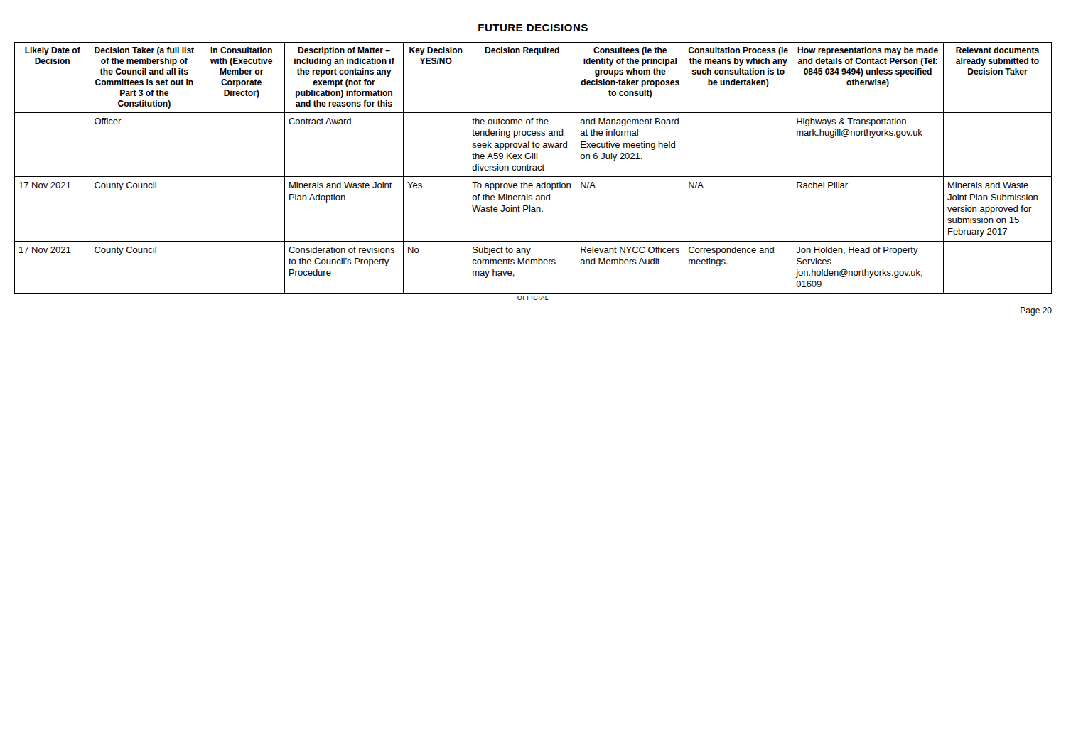FUTURE DECISIONS
| Likely Date of Decision | Decision Taker (a full list of the membership of the Council and all its Committees is set out in Part 3 of the Constitution) | In Consultation with (Executive Member or Corporate Director) | Description of Matter – including an indication if the report contains any exempt (not for publication) information and the reasons for this | Key Decision YES/NO | Decision Required | Consultees (ie the identity of the principal groups whom the decision-taker proposes to consult) | Consultation Process (ie the means by which any such consultation is to be undertaken) | How representations may be made and details of Contact Person (Tel: 0845 034 9494) unless specified otherwise) | Relevant documents already submitted to Decision Taker |
| --- | --- | --- | --- | --- | --- | --- | --- | --- | --- |
| | Officer | | Contract Award | | the outcome of the tendering process and seek approval to award the A59 Kex Gill diversion contract | and Management Board at the informal Executive meeting held on 6 July 2021. | | Highways & Transportation mark.hugill@northyorks.gov.uk | |
| 17 Nov 2021 | County Council | | Minerals and Waste Joint Plan Adoption | Yes | To approve the adoption of the Minerals and Waste Joint Plan. | N/A | N/A | Rachel Pillar | Minerals and Waste Joint Plan Submission version approved for submission on 15 February 2017 |
| 17 Nov 2021 | County Council | | Consideration of revisions to the Council’s Property Procedure | No | Subject to any comments Members may have, | Relevant NYCC Officers and Members Audit | Correspondence and meetings. | Jon Holden, Head of Property Services jon.holden@northyorks.gov.uk; 01609 | |
OFFICIAL
Page 20